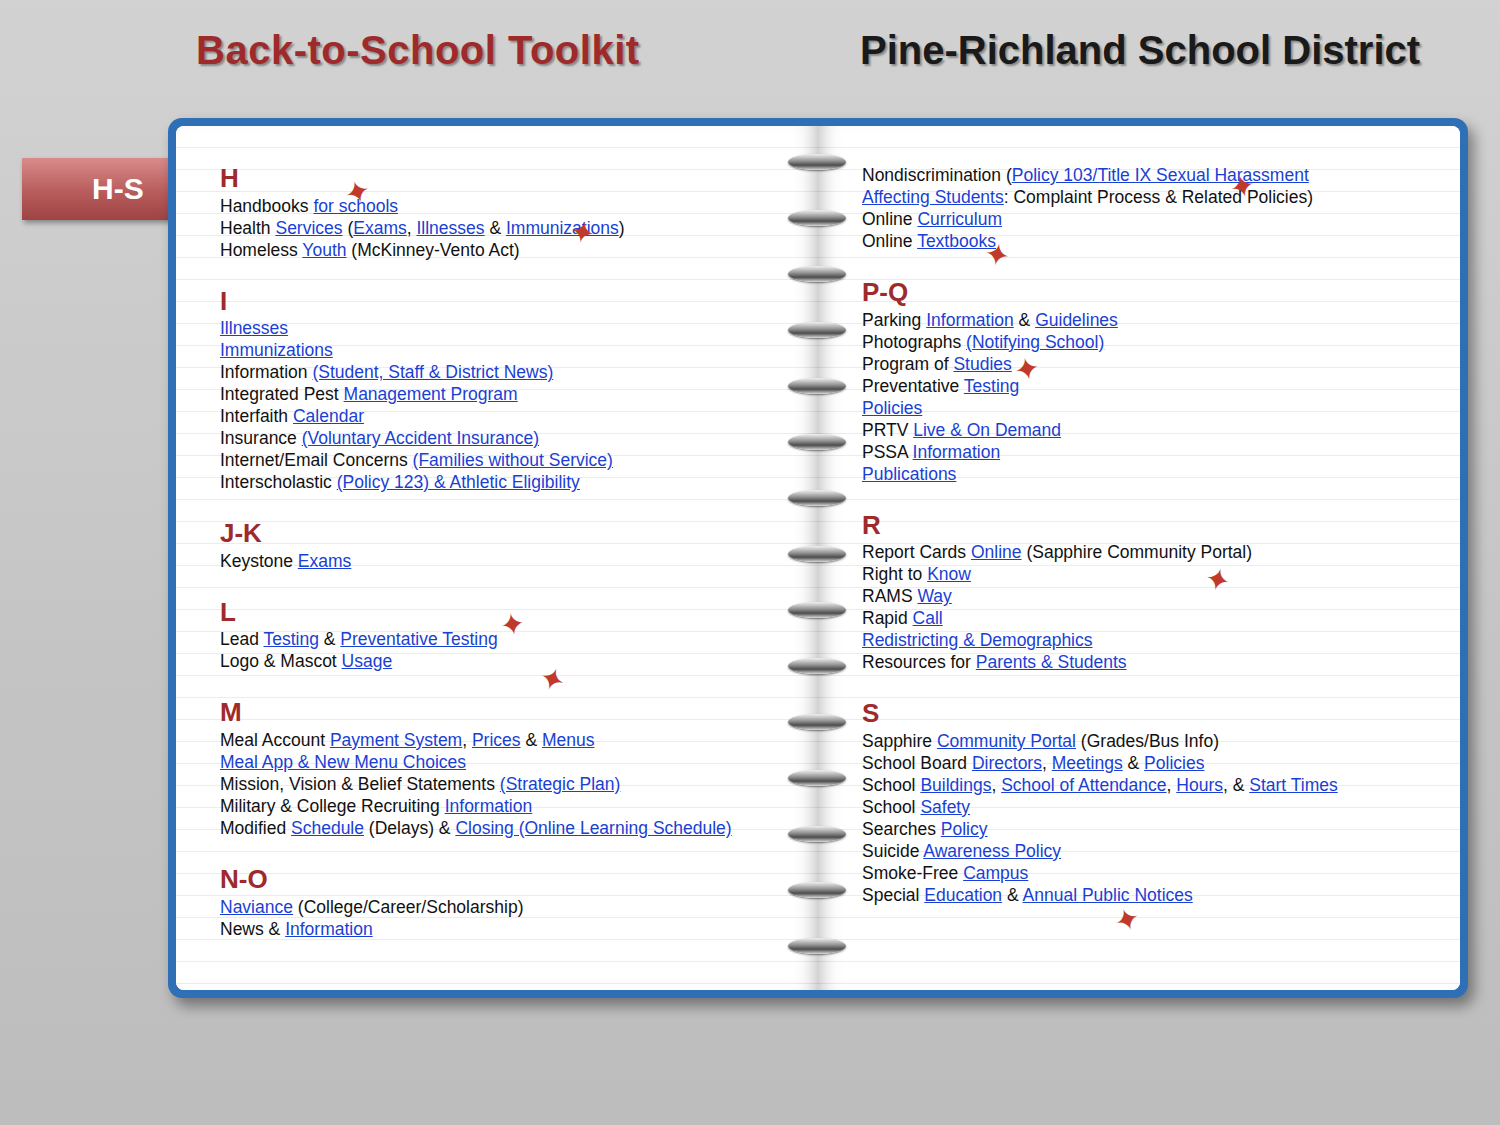Back-to-School Toolkit
Pine-Richland School District
H-S
H
Handbooks for schools
Health Services (Exams, Illnesses & Immunizations)
Homeless Youth (McKinney-Vento Act)
I
Illnesses
Immunizations
Information (Student, Staff & District News)
Integrated Pest Management Program
Interfaith Calendar
Insurance (Voluntary Accident Insurance)
Internet/Email Concerns (Families without Service)
Interscholastic (Policy 123) & Athletic Eligibility
J-K
Keystone Exams
L
Lead Testing & Preventative Testing
Logo & Mascot Usage
M
Meal Account Payment System, Prices & Menus
Meal App & New Menu Choices
Mission, Vision & Belief Statements (Strategic Plan)
Military & College Recruiting Information
Modified Schedule (Delays) & Closing (Online Learning Schedule)
N-O
Naviance (College/Career/Scholarship)
News & Information
Nondiscrimination (Policy 103/Title IX Sexual Harassment
Affecting Students: Complaint Process & Related Policies)
Online Curriculum
Online Textbooks
P-Q
Parking Information & Guidelines
Photographs (Notifying School)
Program of Studies
Preventative Testing
Policies
PRTV Live & On Demand
PSSA Information
Publications
R
Report Cards Online (Sapphire Community Portal)
Right to Know
RAMS Way
Rapid Call
Redistricting & Demographics
Resources for Parents & Students
S
Sapphire Community Portal (Grades/Bus Info)
School Board Directors, Meetings & Policies
School Buildings, School of Attendance, Hours, & Start Times
School Safety
Searches Policy
Suicide Awareness Policy
Smoke-Free Campus
Special Education & Annual Public Notices
✦ ✦ ✦ ✦ ✦ ✦ ✦ ✦ ✦